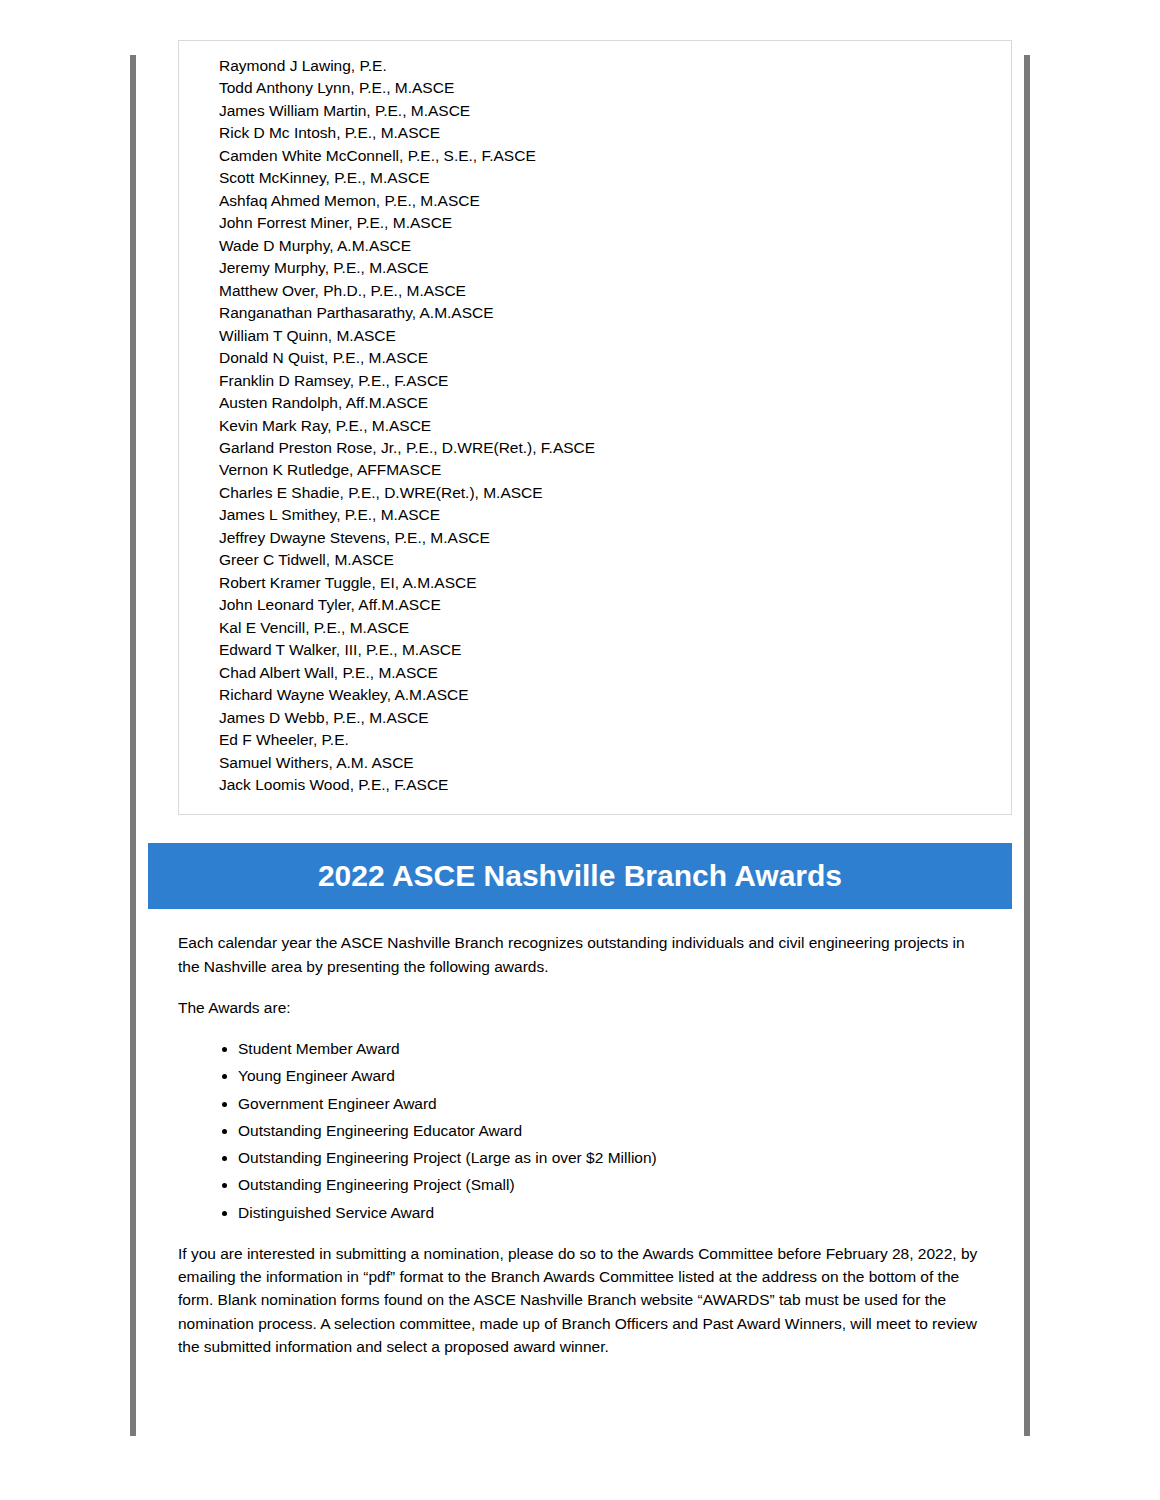Raymond J Lawing, P.E.
Todd Anthony Lynn, P.E., M.ASCE
James William Martin, P.E., M.ASCE
Rick D Mc Intosh, P.E., M.ASCE
Camden White McConnell, P.E., S.E., F.ASCE
Scott McKinney, P.E., M.ASCE
Ashfaq Ahmed Memon, P.E., M.ASCE
John Forrest Miner, P.E., M.ASCE
Wade D Murphy, A.M.ASCE
Jeremy Murphy, P.E., M.ASCE
Matthew Over, Ph.D., P.E., M.ASCE
Ranganathan Parthasarathy, A.M.ASCE
William T Quinn, M.ASCE
Donald N Quist, P.E., M.ASCE
Franklin D Ramsey, P.E., F.ASCE
Austen Randolph, Aff.M.ASCE
Kevin Mark Ray, P.E., M.ASCE
Garland Preston Rose, Jr., P.E., D.WRE(Ret.), F.ASCE
Vernon K Rutledge, AFFMASCE
Charles E Shadie, P.E., D.WRE(Ret.), M.ASCE
James L Smithey, P.E., M.ASCE
Jeffrey Dwayne Stevens, P.E., M.ASCE
Greer C Tidwell, M.ASCE
Robert Kramer Tuggle, EI, A.M.ASCE
John Leonard Tyler, Aff.M.ASCE
Kal E Vencill, P.E., M.ASCE
Edward T Walker, III, P.E., M.ASCE
Chad Albert Wall, P.E., M.ASCE
Richard Wayne Weakley, A.M.ASCE
James D Webb, P.E., M.ASCE
Ed F Wheeler, P.E.
Samuel Withers, A.M. ASCE
Jack Loomis Wood, P.E., F.ASCE
2022 ASCE Nashville Branch Awards
Each calendar year the ASCE Nashville Branch recognizes outstanding individuals and civil engineering projects in the Nashville area by presenting the following awards.
The Awards are:
Student Member Award
Young Engineer Award
Government Engineer Award
Outstanding Engineering Educator Award
Outstanding Engineering Project (Large as in over $2 Million)
Outstanding Engineering Project (Small)
Distinguished Service Award
If you are interested in submitting a nomination, please do so to the Awards Committee before February 28, 2022, by emailing the information in “pdf” format to the Branch Awards Committee listed at the address on the bottom of the form. Blank nomination forms found on the ASCE Nashville Branch website “AWARDS” tab must be used for the nomination process. A selection committee, made up of Branch Officers and Past Award Winners, will meet to review the submitted information and select a proposed award winner.